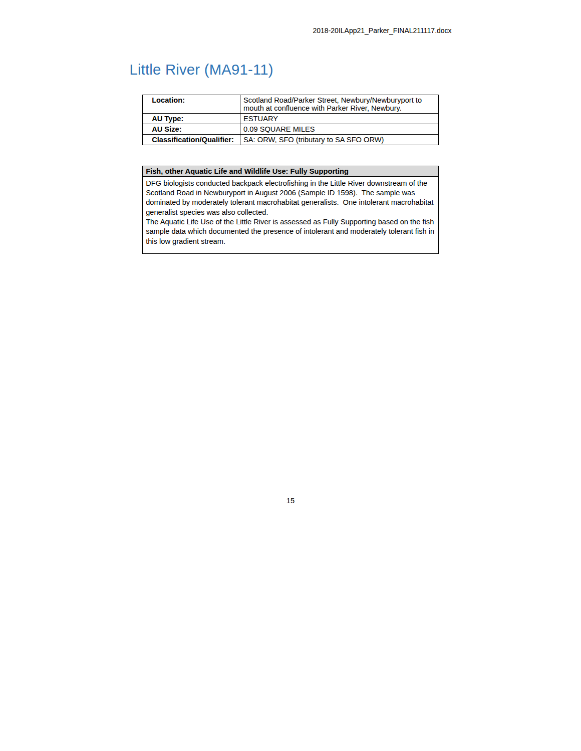2018-20ILApp21_Parker_FINAL211117.docx
Little River (MA91-11)
| Location: | Scotland Road/Parker Street, Newbury/Newburyport to mouth at confluence with Parker River, Newbury. |
| AU Type: | ESTUARY |
| AU Size: | 0.09 SQUARE MILES |
| Classification/Qualifier: | SA: ORW, SFO (tributary to SA SFO ORW) |
| Fish, other Aquatic Life and Wildlife Use: Fully Supporting |
| --- |
| DFG biologists conducted backpack electrofishing in the Little River downstream of the Scotland Road in Newburyport in August 2006 (Sample ID 1598). The sample was dominated by moderately tolerant macrohabitat generalists. One intolerant macrohabitat generalist species was also collected. The Aquatic Life Use of the Little River is assessed as Fully Supporting based on the fish sample data which documented the presence of intolerant and moderately tolerant fish in this low gradient stream. |
15